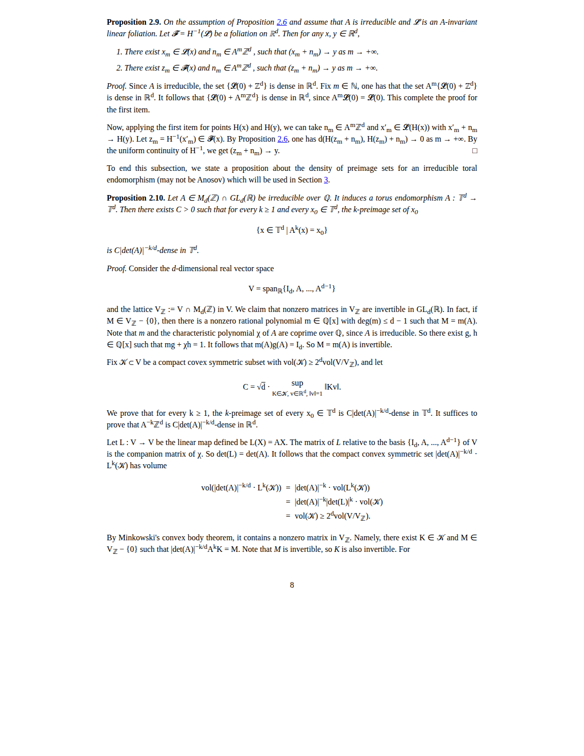Proposition 2.9. On the assumption of Proposition 2.6 and assume that A is irreducible and 𝓛̃ is an A-invariant linear foliation. Let 𝓕̃ = H−1(𝓛̃) be a foliation on ℝd. Then for any x, y ∈ ℝd,
There exist xm ∈ 𝓛̃(x) and nm ∈ Amℤd , such that (xm + nm) → y as m → +∞.
There exist zm ∈ 𝓕̃(x) and nm ∈ Amℤd , such that (zm + nm) → y as m → +∞.
Proof. Since A is irreducible, the set {𝓛̃(0) + ℤd} is dense in ℝd. Fix m ∈ ℕ, one has that the set Am{𝓛̃(0) + ℤd} is dense in ℝd. It follows that {𝓛̃(0) + Amℤd} is dense in ℝd, since Am𝓛̃(0) = 𝓛̃(0). This complete the proof for the first item.
Now, applying the first item for points H(x) and H(y), we can take nm ∈ Amℤd and x′m ∈ 𝓛̃(H(x)) with x′m + nm → H(y). Let zm = H−1(x′m) ∈ 𝓕̃(x). By Proposition 2.6, one has d(H(zm + nm), H(zm) + nm) → 0 as m → +∞. By the uniform continuity of H−1, we get (zm + nm) → y. □
To end this subsection, we state a proposition about the density of preimage sets for an irreducible toral endomorphism (may not be Anosov) which will be used in Section 3.
Proposition 2.10. Let A ∈ Md(ℤ) ∩ GLd(ℝ) be irreducible over ℚ. It induces a torus endomorphism A : 𝕋d → 𝕋d. Then there exists C > 0 such that for every k ≥ 1 and every x0 ∈ 𝕋d, the k-preimage set of x0
{x ∈ 𝕋d | Ak(x) = x0}
is C|det(A)|−k/d-dense in 𝕋d.
Proof. Consider the d-dimensional real vector space
V = spanℝ{Id, A, ..., Ad−1}
and the lattice Vℤ := V ∩ Md(ℤ) in V. We claim that nonzero matrices in Vℤ are invertible in GLd(ℝ). In fact, if M ∈ Vℤ − {0}, then there is a nonzero rational polynomial m ∈ ℚ[x] with deg(m) ≤ d − 1 such that M = m(A). Note that m and the characteristic polynomial χ of A are coprime over ℚ, since A is irreducible. So there exist g, h ∈ ℚ[x] such that mg + χh = 1. It follows that m(A)g(A) = Id. So M = m(A) is invertible.
Fix 𝒦 ⊂ V be a compact covex symmetric subset with vol(𝒦) ≥ 2dvol(V/Vℤ), and let
C = √d · sup K∈𝒦, v∈ℝd, ‖v‖=1 ‖Kv‖.
We prove that for every k ≥ 1, the k-preimage set of every x0 ∈ 𝕋d is C|det(A)|−k/d-dense in 𝕋d. It suffices to prove that A−kℤd is C|det(A)|−k/d-dense in ℝd.
Let L : V → V be the linear map defined be L(X) = AX. The matrix of L relative to the basis {Id, A, ..., Ad−1} of V is the companion matrix of χ. So det(L) = det(A). It follows that the compact convex symmetric set |det(A)|−k/d · Lk(𝒦) has volume
| vol(/det(A)/ −k/d · L k (𝒦)) | = | /det(A)/ −k · vol(L k (𝒦)) |
| | = | /det(A)/ −k /det(L)/ k · vol(𝒦) |
| | = | vol(𝒦) ≥ 2 d vol(V/V ℤ ). |
By Minkowski's convex body theorem, it contains a nonzero matrix in Vℤ. Namely, there exist K ∈ 𝒦 and M ∈ Vℤ − {0} such that |det(A)|−k/dAkK = M. Note that M is invertible, so K is also invertible. For
8